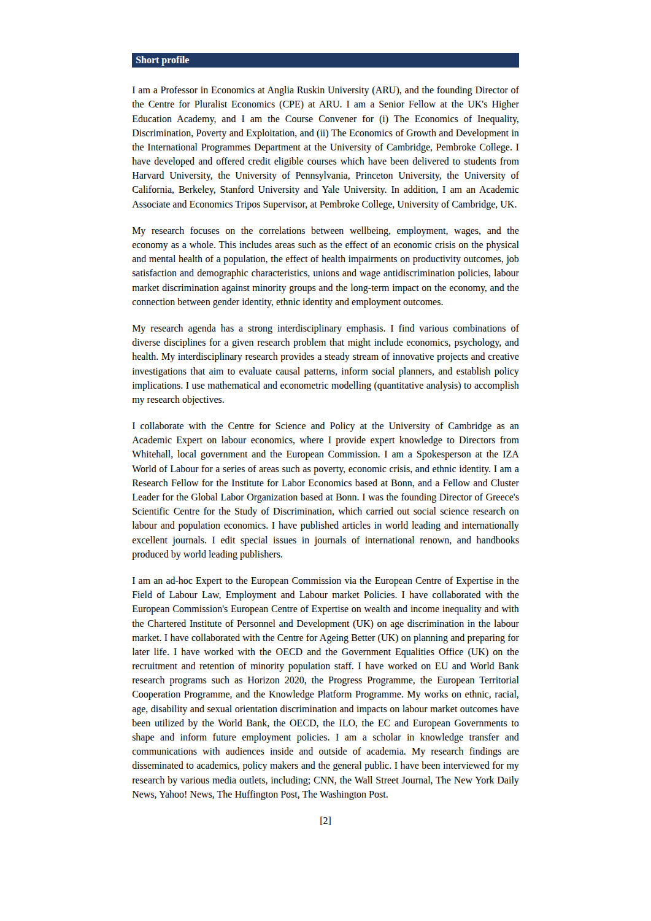Short profile
I am a Professor in Economics at Anglia Ruskin University (ARU), and the founding Director of the Centre for Pluralist Economics (CPE) at ARU. I am a Senior Fellow at the UK's Higher Education Academy, and I am the Course Convener for (i) The Economics of Inequality, Discrimination, Poverty and Exploitation, and (ii) The Economics of Growth and Development in the International Programmes Department at the University of Cambridge, Pembroke College. I have developed and offered credit eligible courses which have been delivered to students from Harvard University, the University of Pennsylvania, Princeton University, the University of California, Berkeley, Stanford University and Yale University. In addition, I am an Academic Associate and Economics Tripos Supervisor, at Pembroke College, University of Cambridge, UK.
My research focuses on the correlations between wellbeing, employment, wages, and the economy as a whole. This includes areas such as the effect of an economic crisis on the physical and mental health of a population, the effect of health impairments on productivity outcomes, job satisfaction and demographic characteristics, unions and wage antidiscrimination policies, labour market discrimination against minority groups and the long-term impact on the economy, and the connection between gender identity, ethnic identity and employment outcomes.
My research agenda has a strong interdisciplinary emphasis. I find various combinations of diverse disciplines for a given research problem that might include economics, psychology, and health. My interdisciplinary research provides a steady stream of innovative projects and creative investigations that aim to evaluate causal patterns, inform social planners, and establish policy implications. I use mathematical and econometric modelling (quantitative analysis) to accomplish my research objectives.
I collaborate with the Centre for Science and Policy at the University of Cambridge as an Academic Expert on labour economics, where I provide expert knowledge to Directors from Whitehall, local government and the European Commission. I am a Spokesperson at the IZA World of Labour for a series of areas such as poverty, economic crisis, and ethnic identity. I am a Research Fellow for the Institute for Labor Economics based at Bonn, and a Fellow and Cluster Leader for the Global Labor Organization based at Bonn. I was the founding Director of Greece's Scientific Centre for the Study of Discrimination, which carried out social science research on labour and population economics. I have published articles in world leading and internationally excellent journals. I edit special issues in journals of international renown, and handbooks produced by world leading publishers.
I am an ad-hoc Expert to the European Commission via the European Centre of Expertise in the Field of Labour Law, Employment and Labour market Policies. I have collaborated with the European Commission's European Centre of Expertise on wealth and income inequality and with the Chartered Institute of Personnel and Development (UK) on age discrimination in the labour market. I have collaborated with the Centre for Ageing Better (UK) on planning and preparing for later life. I have worked with the OECD and the Government Equalities Office (UK) on the recruitment and retention of minority population staff. I have worked on EU and World Bank research programs such as Horizon 2020, the Progress Programme, the European Territorial Cooperation Programme, and the Knowledge Platform Programme. My works on ethnic, racial, age, disability and sexual orientation discrimination and impacts on labour market outcomes have been utilized by the World Bank, the OECD, the ILO, the EC and European Governments to shape and inform future employment policies. I am a scholar in knowledge transfer and communications with audiences inside and outside of academia. My research findings are disseminated to academics, policy makers and the general public. I have been interviewed for my research by various media outlets, including; CNN, the Wall Street Journal, The New York Daily News, Yahoo! News, The Huffington Post, The Washington Post.
[2]